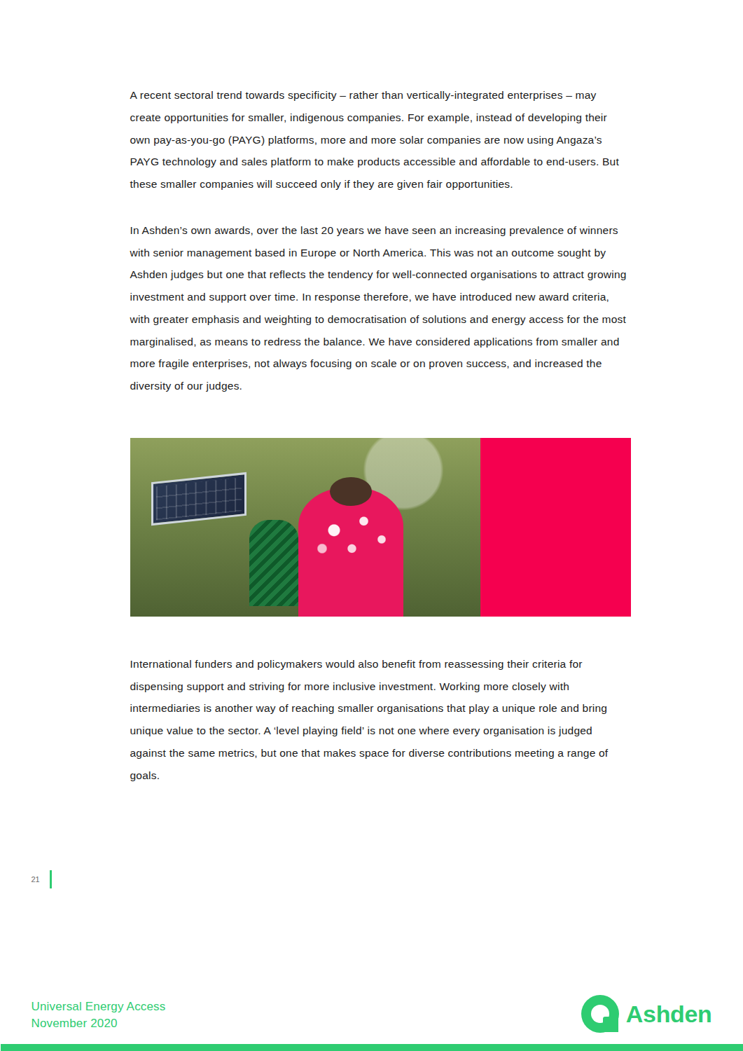A recent sectoral trend towards specificity – rather than vertically-integrated enterprises – may create opportunities for smaller, indigenous companies. For example, instead of developing their own pay-as-you-go (PAYG) platforms, more and more solar companies are now using Angaza’s PAYG technology and sales platform to make products accessible and affordable to end-users. But these smaller companies will succeed only if they are given fair opportunities.
In Ashden’s own awards, over the last 20 years we have seen an increasing prevalence of winners with senior management based in Europe or North America. This was not an outcome sought by Ashden judges but one that reflects the tendency for well-connected organisations to attract growing investment and support over time. In response therefore, we have introduced new award criteria, with greater emphasis and weighting to democratisation of solutions and energy access for the most marginalised, as means to redress the balance. We have considered applications from smaller and more fragile enterprises, not always focusing on scale or on proven success, and increased the diversity of our judges.
International funders and policymakers would also benefit from reassessing their criteria for dispensing support and striving for more inclusive investment. Working more closely with intermediaries is another way of reaching smaller organisations that play a unique role and bring unique value to the sector. A ‘level playing field’ is not one where every organisation is judged against the same metrics, but one that makes space for diverse contributions meeting a range of goals.
21
Universal Energy Access
November 2020
Ashden